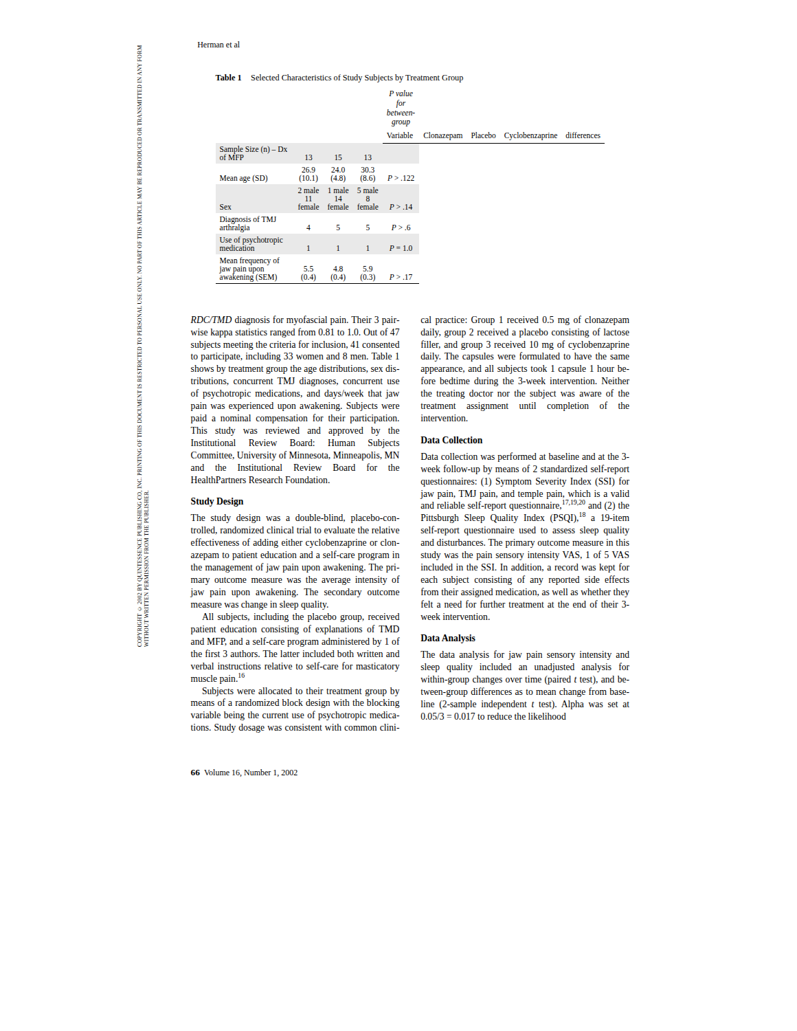COPYRIGHT © 2002 BY QUINTESSENCE PUBLISHING CO, INC. PRINTING OF THIS DOCUMENT IS RESTRICTED TO PERSONAL USE ONLY. NO PART OF THIS ARTICLE MAY BE REPRODUCED OR TRANSMITTED IN ANY FORM WITHOUT WRITTEN PERMISSION FROM THE PUBLISHER.
Herman et al
Table 1 Selected Characteristics of Study Subjects by Treatment Group
| | | | | P value for between-group |
| --- | --- | --- | --- | --- |
| Variable | Clonazepam | Placebo | Cyclobenzaprine | differences |
| Sample Size (n) – Dx of MFP | 13 | 15 | 13 | |
| Mean age (SD) | 26.9 (10.1) | 24.0 (4.8) | 30.3 (8.6) | P > .122 |
| Sex | 2 male 11 female | 1 male 14 female | 5 male 8 female | P > .14 |
| Diagnosis of TMJ arthralgia | 4 | 5 | 5 | P > .6 |
| Use of psychotropic medication | 1 | 1 | 1 | P = 1.0 |
| Mean frequency of jaw pain upon awakening (SEM) | 5.5 (0.4) | 4.8 (0.4) | 5.9 (0.3) | P > .17 |
RDC/TMD diagnosis for myofascial pain. Their 3 pairwise kappa statistics ranged from 0.81 to 1.0. Out of 47 subjects meeting the criteria for inclusion, 41 consented to participate, including 33 women and 8 men. Table 1 shows by treatment group the age distributions, sex distributions, concurrent TMJ diagnoses, concurrent use of psychotropic medications, and days/week that jaw pain was experienced upon awakening. Subjects were paid a nominal compensation for their participation. This study was reviewed and approved by the Institutional Review Board: Human Subjects Committee, University of Minnesota, Minneapolis, MN and the Institutional Review Board for the HealthPartners Research Foundation.
Study Design
The study design was a double-blind, placebo-controlled, randomized clinical trial to evaluate the relative effectiveness of adding either cyclobenzaprine or clonazepam to patient education and a self-care program in the management of jaw pain upon awakening. The primary outcome measure was the average intensity of jaw pain upon awakening. The secondary outcome measure was change in sleep quality.
All subjects, including the placebo group, received patient education consisting of explanations of TMD and MFP, and a self-care program administered by 1 of the first 3 authors. The latter included both written and verbal instructions relative to self-care for masticatory muscle pain.16
Subjects were allocated to their treatment group by means of a randomized block design with the blocking variable being the current use of psychotropic medications. Study dosage was consistent with common clinical practice: Group 1 received 0.5 mg of clonazepam daily, group 2 received a placebo consisting of lactose filler, and group 3 received 10 mg of cyclobenzaprine daily. The capsules were formulated to have the same appearance, and all subjects took 1 capsule 1 hour before bedtime during the 3-week intervention. Neither the treating doctor nor the subject was aware of the treatment assignment until completion of the intervention.
Data Collection
Data collection was performed at baseline and at the 3-week follow-up by means of 2 standardized self-report questionnaires: (1) Symptom Severity Index (SSI) for jaw pain, TMJ pain, and temple pain, which is a valid and reliable self-report questionnaire,17,19,20 and (2) the Pittsburgh Sleep Quality Index (PSQI),18 a 19-item self-report questionnaire used to assess sleep quality and disturbances. The primary outcome measure in this study was the pain sensory intensity VAS, 1 of 5 VAS included in the SSI. In addition, a record was kept for each subject consisting of any reported side effects from their assigned medication, as well as whether they felt a need for further treatment at the end of their 3-week intervention.
Data Analysis
The data analysis for jaw pain sensory intensity and sleep quality included an unadjusted analysis for within-group changes over time (paired t test), and between-group differences as to mean change from baseline (2-sample independent t test). Alpha was set at 0.05/3 = 0.017 to reduce the likelihood
66 Volume 16, Number 1, 2002